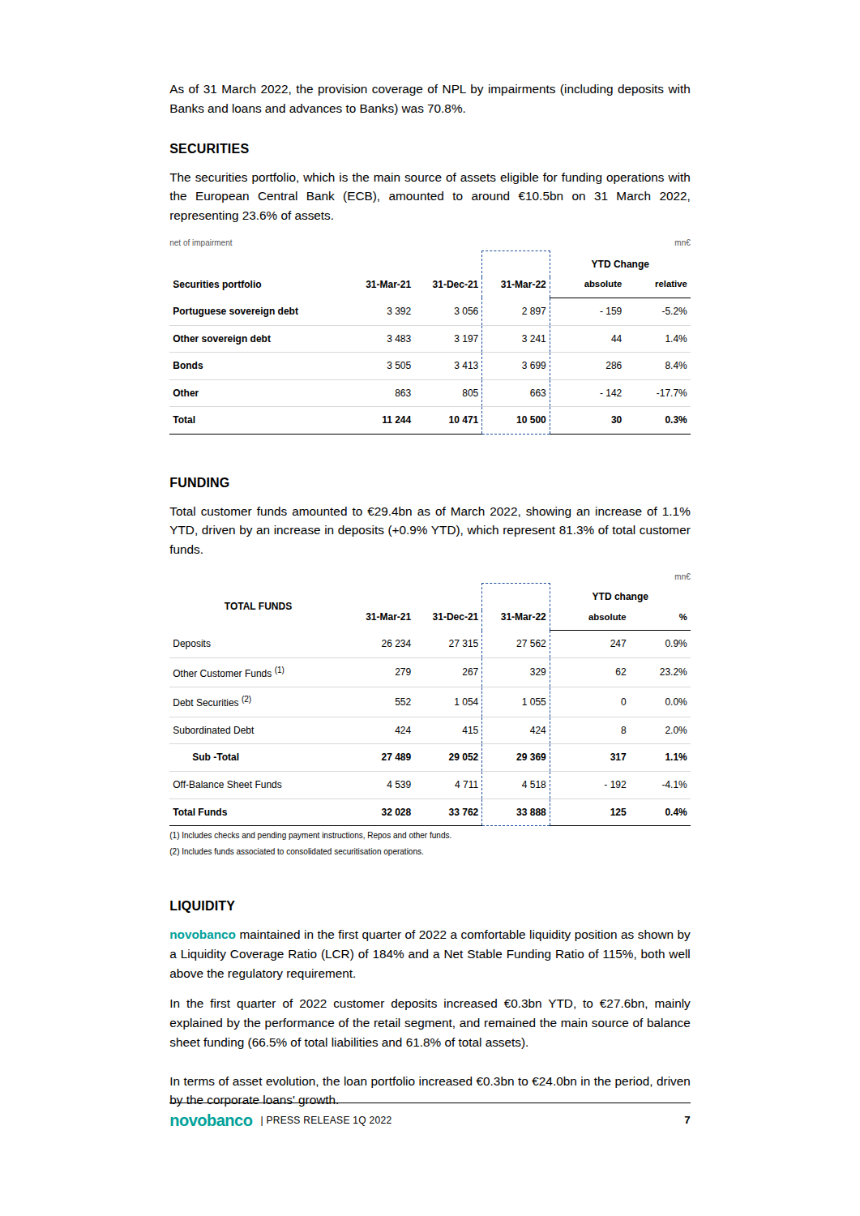As of 31 March 2022, the provision coverage of NPL by impairments (including deposits with Banks and loans and advances to Banks) was 70.8%.
SECURITIES
The securities portfolio, which is the main source of assets eligible for funding operations with the European Central Bank (ECB), amounted to around €10.5bn on 31 March 2022, representing 23.6% of assets.
net of impairment mn€
| Securities portfolio | 31-Mar-21 | 31-Dec-21 | 31-Mar-22 | YTD Change |
| --- | --- | --- | --- | --- |
| absolute | relative |
| Portuguese sovereign debt | 3 392 | 3 056 | 2 897 | - 159 | -5.2% |
| Other sovereign debt | 3 483 | 3 197 | 3 241 | 44 | 1.4% |
| Bonds | 3 505 | 3 413 | 3 699 | 286 | 8.4% |
| Other | 863 | 805 | 663 | - 142 | -17.7% |
| Total | 11 244 | 10 471 | 10 500 | 30 | 0.3% |
FUNDING
Total customer funds amounted to €29.4bn as of March 2022, showing an increase of 1.1% YTD, driven by an increase in deposits (+0.9% YTD), which represent 81.3% of total customer funds.
mn€
| TOTAL FUNDS | 31-Mar-21 | 31-Dec-21 | 31-Mar-22 | YTD change |
| --- | --- | --- | --- | --- |
| absolute | % |
| Deposits | 26 234 | 27 315 | 27 562 | 247 | 0.9% |
| Other Customer Funds (1) | 279 | 267 | 329 | 62 | 23.2% |
| Debt Securities (2) | 552 | 1 054 | 1 055 | 0 | 0.0% |
| Subordinated Debt | 424 | 415 | 424 | 8 | 2.0% |
| Sub -Total | 27 489 | 29 052 | 29 369 | 317 | 1.1% |
| Off-Balance Sheet Funds | 4 539 | 4 711 | 4 518 | - 192 | -4.1% |
| Total Funds | 32 028 | 33 762 | 33 888 | 125 | 0.4% |
(1) Includes checks and pending payment instructions, Repos and other funds.
(2) Includes funds associated to consolidated securitisation operations.
LIQUIDITY
novobanco maintained in the first quarter of 2022 a comfortable liquidity position as shown by a Liquidity Coverage Ratio (LCR) of 184% and a Net Stable Funding Ratio of 115%, both well above the regulatory requirement.
In the first quarter of 2022 customer deposits increased €0.3bn YTD, to €27.6bn, mainly explained by the performance of the retail segment, and remained the main source of balance sheet funding (66.5% of total liabilities and 61.8% of total assets).
In terms of asset evolution, the loan portfolio increased €0.3bn to €24.0bn in the period, driven by the corporate loans' growth.
novobanco | PRESS RELEASE 1Q 2022 7